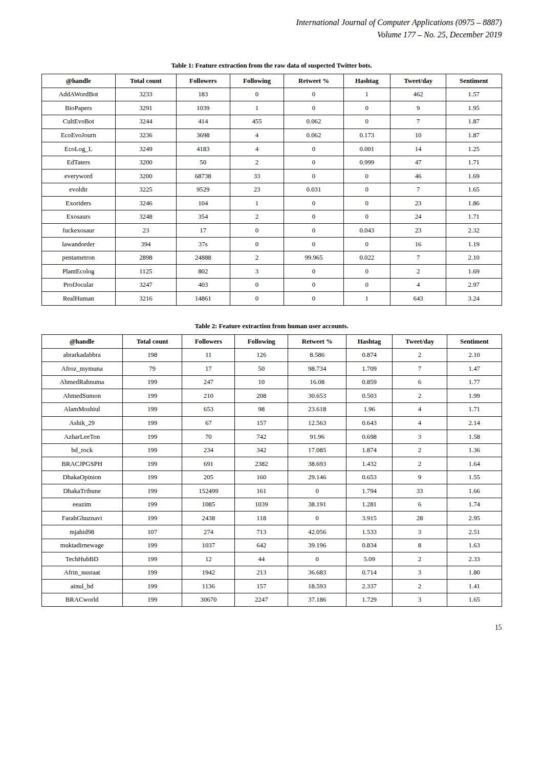International Journal of Computer Applications (0975 – 8887)
Volume 177 – No. 25, December 2019
Table 1: Feature extraction from the raw data of suspected Twitter bots.
| @handle | Total count | Followers | Following | Retweet % | Hashtag | Tweet/day | Sentiment |
| --- | --- | --- | --- | --- | --- | --- | --- |
| AddAWordBot | 3233 | 183 | 0 | 0 | 1 | 462 | 1.57 |
| BioPapers | 3291 | 1039 | 1 | 0 | 0 | 9 | 1.95 |
| CultEvoBot | 3244 | 414 | 455 | 0.062 | 0 | 7 | 1.87 |
| EcoEvoJourn | 3236 | 3698 | 4 | 0.062 | 0.173 | 10 | 1.87 |
| EcoLog_L | 3249 | 4183 | 4 | 0 | 0.001 | 14 | 1.25 |
| EdTaters | 3200 | 50 | 2 | 0 | 0.999 | 47 | 1.71 |
| everyword | 3200 | 68738 | 33 | 0 | 0 | 46 | 1.69 |
| evoldir | 3225 | 9529 | 23 | 0.031 | 0 | 7 | 1.65 |
| Exoriders | 3246 | 104 | 1 | 0 | 0 | 23 | 1.86 |
| Exosaurs | 3248 | 354 | 2 | 0 | 0 | 24 | 1.71 |
| fuckexosaur | 23 | 17 | 0 | 0 | 0.043 | 23 | 2.32 |
| lawandorder | 394 | 37s | 0 | 0 | 0 | 16 | 1.19 |
| pentametron | 2898 | 24888 | 2 | 99.965 | 0.022 | 7 | 2.10 |
| PlantEcolog | 1125 | 802 | 3 | 0 | 0 | 2 | 1.69 |
| ProfJocular | 3247 | 403 | 0 | 0 | 0 | 4 | 2.97 |
| RealHuman | 3216 | 14861 | 0 | 0 | 1 | 643 | 3.24 |
Table 2: Feature extraction from human user accounts.
| @handle | Total count | Followers | Following | Retweet % | Hashtag | Tweet/day | Sentiment |
| --- | --- | --- | --- | --- | --- | --- | --- |
| abrarkadabbra | 198 | 11 | 126 | 8.586 | 0.874 | 2 | 2.10 |
| Afroz_mymuna | 79 | 17 | 50 | 98.734 | 1.709 | 7 | 1.47 |
| AhmedRahnuma | 199 | 247 | 10 | 16.08 | 0.859 | 6 | 1.77 |
| AhmedSumon | 199 | 210 | 208 | 30.653 | 0.503 | 2 | 1.99 |
| AlamMoshiul | 199 | 653 | 98 | 23.618 | 1.96 | 4 | 1.71 |
| Ashik_29 | 199 | 67 | 157 | 12.563 | 0.643 | 4 | 2.14 |
| AzharLeeTon | 199 | 70 | 742 | 91.96 | 0.698 | 3 | 1.58 |
| bd_rock | 199 | 234 | 342 | 17.085 | 1.874 | 2 | 1.36 |
| BRACJPGSPH | 199 | 691 | 2382 | 38.693 | 1.432 | 2 | 1.64 |
| DhakaOpinion | 199 | 205 | 160 | 29.146 | 0.653 | 9 | 1.55 |
| DhakaTribune | 199 | 152499 | 161 | 0 | 1.794 | 33 | 1.66 |
| eeazim | 199 | 1085 | 1039 | 38.191 | 1.281 | 6 | 1.74 |
| FarahGhuznavi | 199 | 2438 | 118 | 0 | 3.915 | 28 | 2.95 |
| mjahid98 | 107 | 274 | 713 | 42.056 | 1.533 | 3 | 2.51 |
| muktadirnewage | 199 | 1037 | 642 | 39.196 | 0.834 | 8 | 1.63 |
| TechHubBD | 199 | 12 | 44 | 0 | 5.09 | 2 | 2.33 |
| Afrin_nusraat | 199 | 1942 | 213 | 36.683 | 0.714 | 3 | 1.80 |
| ainul_bd | 199 | 1136 | 157 | 18.593 | 2.337 | 2 | 1.41 |
| BRACworld | 199 | 30670 | 2247 | 37.186 | 1.729 | 3 | 1.65 |
15